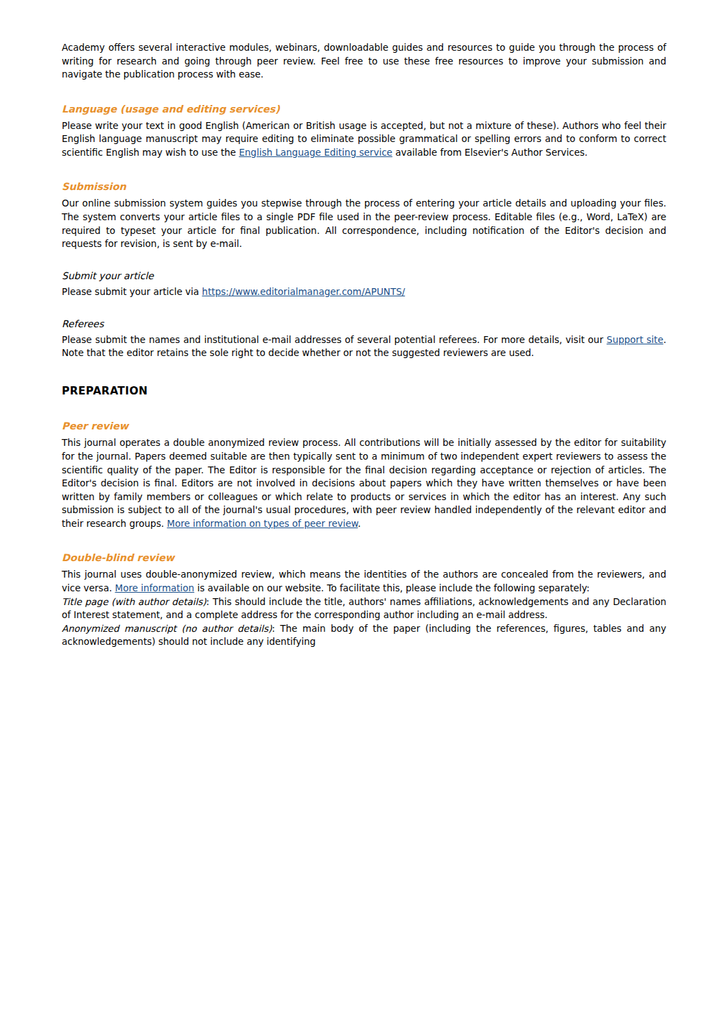Academy offers several interactive modules, webinars, downloadable guides and resources to guide you through the process of writing for research and going through peer review. Feel free to use these free resources to improve your submission and navigate the publication process with ease.
Language (usage and editing services)
Please write your text in good English (American or British usage is accepted, but not a mixture of these). Authors who feel their English language manuscript may require editing to eliminate possible grammatical or spelling errors and to conform to correct scientific English may wish to use the English Language Editing service available from Elsevier's Author Services.
Submission
Our online submission system guides you stepwise through the process of entering your article details and uploading your files. The system converts your article files to a single PDF file used in the peer-review process. Editable files (e.g., Word, LaTeX) are required to typeset your article for final publication. All correspondence, including notification of the Editor's decision and requests for revision, is sent by e-mail.
Submit your article
Please submit your article via https://www.editorialmanager.com/APUNTS/
Referees
Please submit the names and institutional e-mail addresses of several potential referees. For more details, visit our Support site. Note that the editor retains the sole right to decide whether or not the suggested reviewers are used.
PREPARATION
Peer review
This journal operates a double anonymized review process. All contributions will be initially assessed by the editor for suitability for the journal. Papers deemed suitable are then typically sent to a minimum of two independent expert reviewers to assess the scientific quality of the paper. The Editor is responsible for the final decision regarding acceptance or rejection of articles. The Editor's decision is final. Editors are not involved in decisions about papers which they have written themselves or have been written by family members or colleagues or which relate to products or services in which the editor has an interest. Any such submission is subject to all of the journal's usual procedures, with peer review handled independently of the relevant editor and their research groups. More information on types of peer review.
Double-blind review
This journal uses double-anonymized review, which means the identities of the authors are concealed from the reviewers, and vice versa. More information is available on our website. To facilitate this, please include the following separately:
Title page (with author details): This should include the title, authors' names affiliations, acknowledgements and any Declaration of Interest statement, and a complete address for the corresponding author including an e-mail address.
Anonymized manuscript (no author details): The main body of the paper (including the references, figures, tables and any acknowledgements) should not include any identifying